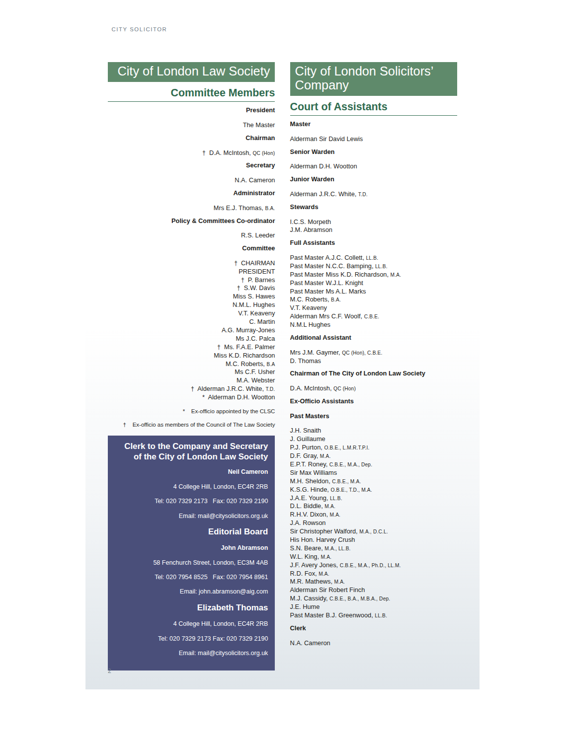City Solicitor
City of London Law Society
Committee Members
President
The Master
Chairman
† D.A. McIntosh, QC (Hon)
Secretary
N.A. Cameron
Administrator
Mrs E.J. Thomas, B.A.
Policy & Committees Co-ordinator
R.S. Leeder
Committee
† CHAIRMAN
PRESIDENT
† P. Barnes
† S.W. Davis
Miss S. Hawes
N.M.L. Hughes
V.T. Keaveny
C. Martin
A.G. Murray-Jones
Ms J.C. Palca
† Ms. F.A.E. Palmer
Miss K.D. Richardson
M.C. Roberts, B.A
Ms C.F. Usher
M.A. Webster
† Alderman J.R.C. White, T.D.
* Alderman D.H. Wootton
* Ex-officio appointed by the CLSC
† Ex-officio as members of the Council of The Law Society
Clerk to the Company and Secretary
of the City of London Law Society
Neil Cameron
4 College Hill, London, EC4R 2RB
Tel: 020 7329 2173 Fax: 020 7329 2190
Email: mail@citysolicitors.org.uk
Editorial Board
John Abramson
58 Fenchurch Street, London, EC3M 4AB
Tel: 020 7954 8525 Fax: 020 7954 8961
Email: john.abramson@aig.com
Elizabeth Thomas
4 College Hill, London, EC4R 2RB
Tel: 020 7329 2173 Fax: 020 7329 2190
Email: mail@citysolicitors.org.uk
City of London Solicitors’ Company
Court of Assistants
Master
Alderman Sir David Lewis
Senior Warden
Alderman D.H. Wootton
Junior Warden
Alderman J.R.C. White, T.D.
Stewards
I.C.S. Morpeth
J.M. Abramson
Full Assistants
Past Master A.J.C. Collett, LL.B.
Past Master N.C.C. Bamping, LL.B.
Past Master Miss K.D. Richardson, M.A.
Past Master W.J.L. Knight
Past Master Ms A.L. Marks
M.C. Roberts, B.A.
V.T. Keaveny
Alderman Mrs C.F. Woolf, C.B.E.
N.M.L Hughes
Additional Assistant
Mrs J.M. Gaymer, QC (Hon), C.B.E.
D. Thomas
Chairman of The City of London Law Society
D.A. McIntosh, QC (Hon)
Ex-Officio Assistants
Past Masters
J.H. Snaith
J. Guillaume
P.J. Purton, O.B.E., L.M.R.T.P.I.
D.F. Gray, M.A.
E.P.T. Roney, C.B.E., M.A., Dep.
Sir Max Williams
M.H. Sheldon, C.B.E., M.A.
K.S.G. Hinde, O.B.E., T.D., M.A.
J.A.E. Young, LL.B.
D.L. Biddle, M.A.
R.H.V. Dixon, M.A.
J.A. Rowson
Sir Christopher Walford, M.A., D.C.L.
His Hon. Harvey Crush
S.N. Beare, M.A., LL.B.
W.L. King, M.A.
J.F. Avery Jones, C.B.E., M.A., Ph.D., LL.M.
R.D. Fox, M.A.
M.R. Mathews, M.A.
Alderman Sir Robert Finch
M.J. Cassidy, C.B.E., B.A., M.B.A., Dep.
J.E. Hume
Past Master B.J. Greenwood, LL.B.
Clerk
N.A. Cameron
2